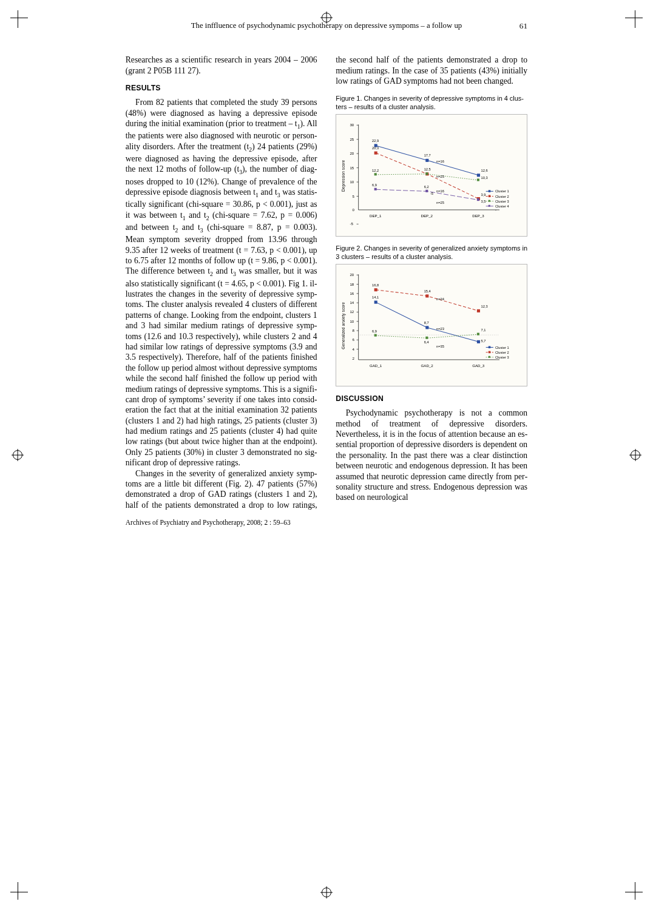The inffluence of psychodynamic psychotherapy on depressive sympoms – a follow up 61
Researches as a scientific research in years 2004 – 2006 (grant 2 P05B 111 27).
Results
From 82 patients that completed the study 39 persons (48%) were diagnosed as having a depressive episode during the initial examination (prior to treatment – t1). All the patients were also diagnosed with neurotic or personality disorders. After the treatment (t2) 24 patients (29%) were diagnosed as having the depressive episode, after the next 12 moths of follow-up (t3), the number of diagnoses dropped to 10 (12%). Change of prevalence of the depressive episode diagnosis between t1 and t3 was statistically significant (chi-square = 30.86, p < 0.001), just as it was between t1 and t2 (chi-square = 7.62, p = 0.006) and between t2 and t3 (chi-square = 8.87, p = 0.003). Mean symptom severity dropped from 13.96 through 9.35 after 12 weeks of treatment (t = 7.63, p < 0.001), up to 6.75 after 12 months of follow up (t = 9.86, p < 0.001). The difference between t2 and t3 was smaller, but it was also statistically significant (t = 4.65, p < 0.001). Fig 1. illustrates the changes in the severity of depressive symptoms. The cluster analysis revealed 4 clusters of different patterns of change. Looking from the endpoint, clusters 1 and 3 had similar medium ratings of depressive symptoms (12.6 and 10.3 respectively), while clusters 2 and 4 had similar low ratings of depressive symptoms (3.9 and 3.5 respectively). Therefore, half of the patients finished the follow up period almost without depressive symptoms while the second half finished the follow up period with medium ratings of depressive symptoms. This is a significant drop of symptoms’ severity if one takes into consideration the fact that at the initial examination 32 patients (clusters 1 and 2) had high ratings, 25 patients (cluster 3) had medium ratings and 25 patients (cluster 4) had quite low ratings (but about twice higher than at the endpoint). Only 25 patients (30%) in cluster 3 demonstrated no significant drop of depressive ratings.
Changes in the severity of generalized anxiety symptoms are a little bit different (Fig. 2). 47 patients (57%) demonstrated a drop of GAD ratings (clusters 1 and 2), half of the patients demonstrated a drop to low ratings, the second half of the patients demonstrated a drop to medium ratings. In the case of 35 patients (43%) initially low ratings of GAD symptoms had not been changed.
Figure 1. Changes in severity of depressive symptoms in 4 clusters – results of a cluster analysis.
30 25 20 15 10 5 0 -5 Depression score DEP_1 DEP_2 DEP_3 22,9 20,3 12,2 6,9 17,7 12,5 6,2 12,6 10,3 3,9 3,5 n=16 n=25 n=16 n=25 -5 Cluster 1 Cluster 2 Cluster 3 Cluster 4 -
Figure 2. Changes in severity of generalized anxiety symptoms in 3 clusters – results of a cluster analysis.
20 18 16 14 12 10 8 6 4 2 Generalized anxiety score GAD_1 GAD_2 GAD_3 16,8 14,1 6,9 15,4 8,7 6,4 12,3 7,1 5,7 n=24 n=23 n=35 Cluster 1 Cluster 2 Cluster 3
Discussion
Psychodynamic psychotherapy is not a common method of treatment of depressive disorders. Nevertheless, it is in the focus of attention because an essential proportion of depressive disorders is dependent on the personality. In the past there was a clear distinction between neurotic and endogenous depression. It has been assumed that neurotic depression came directly from personality structure and stress. Endogenous depression was based on neurological
Archives of Psychiatry and Psychotherapy, 2008; 2 : 59–63